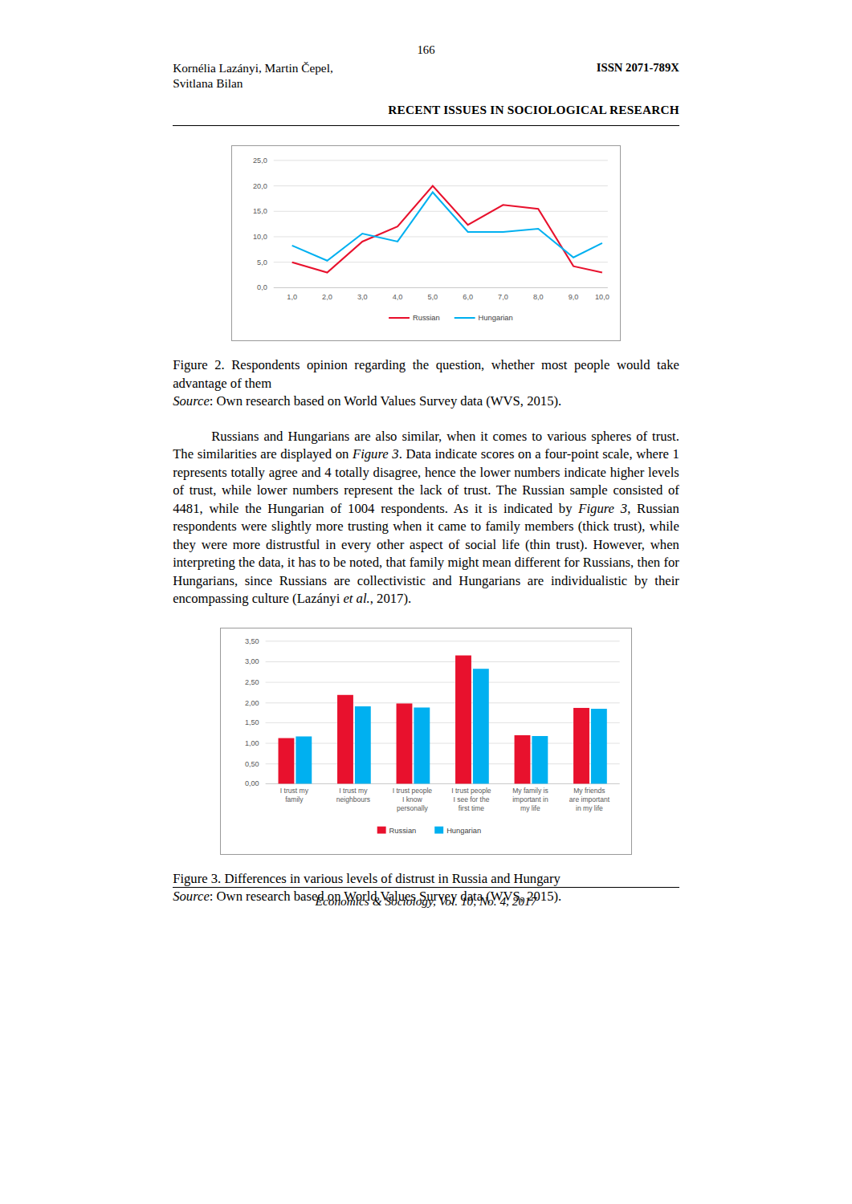166
Kornélia Lazányi, Martin Čepel,
Svitlana Bilan
ISSN 2071-789X
RECENT ISSUES IN SOCIOLOGICAL RESEARCH
25,0 20,0 15,0 10,0 5,0 0,0 1,0 2,0 3,0 4,0 5,0 6,0 7,0 8,0 9,0 10,0 Russian Hungarian
Figure 2. Respondents opinion regarding the question, whether most people would take advantage of them
Source: Own research based on World Values Survey data (WVS, 2015).
Russians and Hungarians are also similar, when it comes to various spheres of trust. The similarities are displayed on Figure 3. Data indicate scores on a four-point scale, where 1 represents totally agree and 4 totally disagree, hence the lower numbers indicate higher levels of trust, while lower numbers represent the lack of trust. The Russian sample consisted of 4481, while the Hungarian of 1004 respondents. As it is indicated by Figure 3, Russian respondents were slightly more trusting when it came to family members (thick trust), while they were more distrustful in every other aspect of social life (thin trust). However, when interpreting the data, it has to be noted, that family might mean different for Russians, then for Hungarians, since Russians are collectivistic and Hungarians are individualistic by their encompassing culture (Lazányi et al., 2017).
3,50 3,00 2,50 2,00 1,50 1,00 0,50 0,00 I trust my family I trust my neighbours I trust people I know personally I trust people I see for the first time My family is important in my life My friends are important in my life Russian Hungarian
Figure 3. Differences in various levels of distrust in Russia and Hungary
Source: Own research based on World Values Survey data (WVS, 2015).
Economics & Sociology, Vol. 10, No. 4, 2017